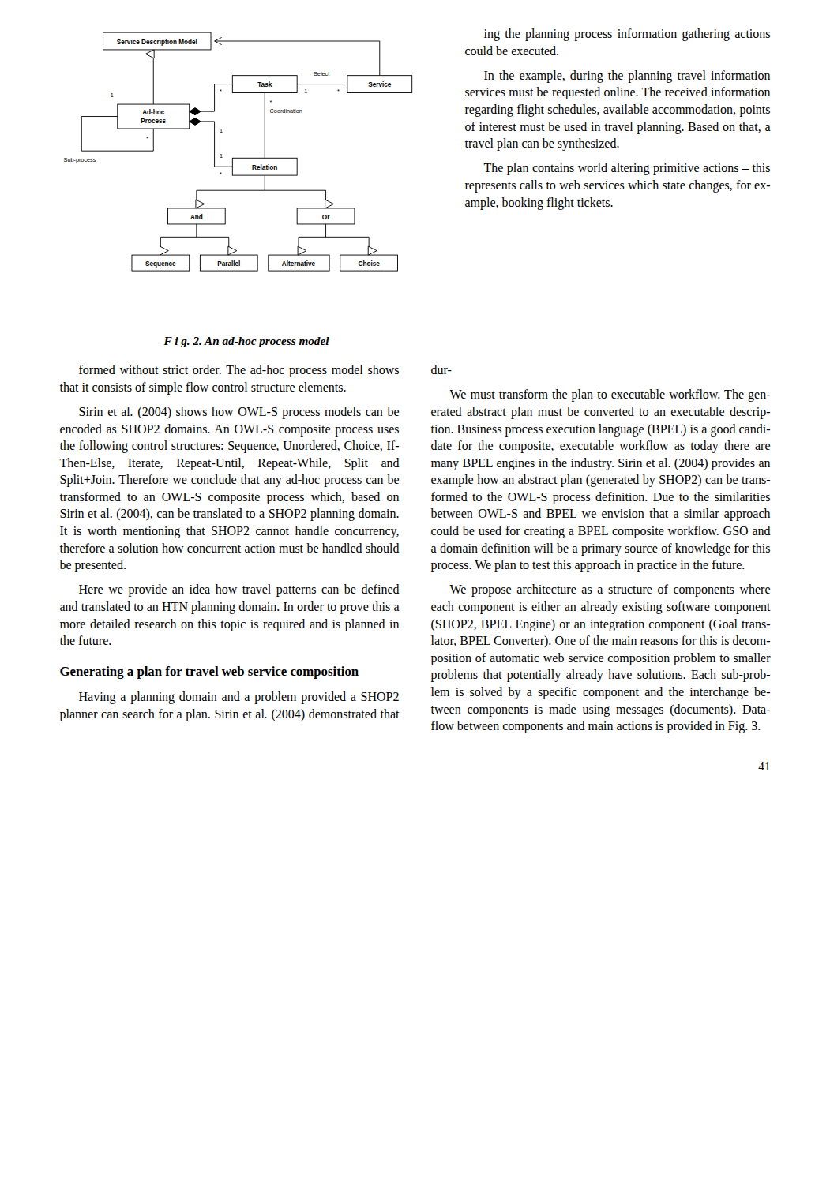Service Description Model Service Task Ad-hoc Process Relation And Or Sequence Parallel Alternative Choise Select 1 * * 1 1 1 * * Coordination Sub-process *
F i g. 2. An ad-hoc process model
ing the planning process information gathering actions could be executed.
In the example, during the planning travel information services must be requested online. The received information regarding flight schedules, available accommodation, points of interest must be used in travel planning. Based on that, a travel plan can be synthesized.
The plan contains world altering primitive actions – this represents calls to web services which state changes, for example, booking flight tickets.
formed without strict order. The ad-hoc process model shows that it consists of simple flow control structure elements.
Sirin et al. (2004) shows how OWL-S process models can be encoded as SHOP2 domains. An OWL-S composite process uses the following control structures: Sequence, Unordered, Choice, If-Then-Else, Iterate, Repeat-Until, Repeat-While, Split and Split+Join. Therefore we conclude that any ad-hoc process can be transformed to an OWL-S composite process which, based on Sirin et al. (2004), can be translated to a SHOP2 planning domain. It is worth mentioning that SHOP2 cannot handle concurrency, therefore a solution how concurrent action must be handled should be presented.
Here we provide an idea how travel patterns can be defined and translated to an HTN planning domain. In order to prove this a more detailed research on this topic is required and is planned in the future.
Generating a plan for travel web service composition
Having a planning domain and a problem provided a SHOP2 planner can search for a plan. Sirin et al. (2004) demonstrated that dur-
We must transform the plan to executable workflow. The generated abstract plan must be converted to an executable description. Business process execution language (BPEL) is a good candidate for the composite, executable workflow as today there are many BPEL engines in the industry. Sirin et al. (2004) provides an example how an abstract plan (generated by SHOP2) can be transformed to the OWL-S process definition. Due to the similarities between OWL-S and BPEL we envision that a similar approach could be used for creating a BPEL composite workflow. GSO and a domain definition will be a primary source of knowledge for this process. We plan to test this approach in practice in the future.
We propose architecture as a structure of components where each component is either an already existing software component (SHOP2, BPEL Engine) or an integration component (Goal translator, BPEL Converter). One of the main reasons for this is decomposition of automatic web service composition problem to smaller problems that potentially already have solutions. Each sub-problem is solved by a specific component and the interchange between components is made using messages (documents). Data-flow between components and main actions is provided in Fig. 3.
41